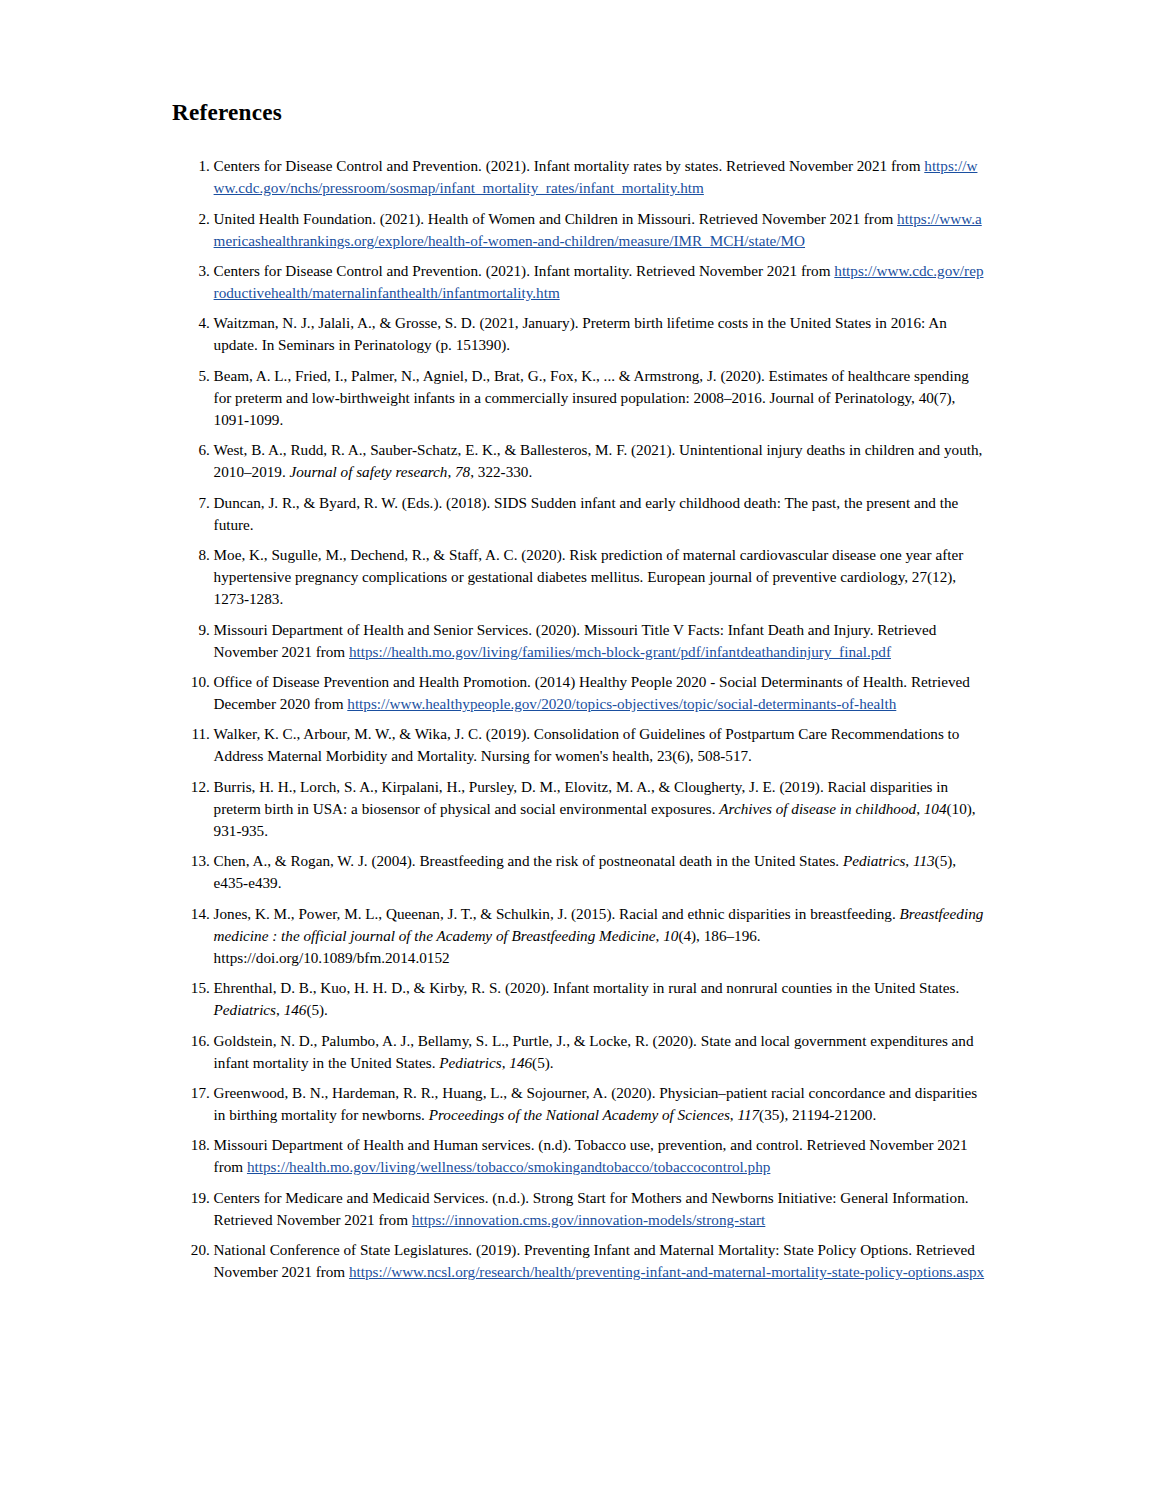References
Centers for Disease Control and Prevention. (2021). Infant mortality rates by states. Retrieved November 2021 from https://www.cdc.gov/nchs/pressroom/sosmap/infant_mortality_rates/infant_mortality.htm
United Health Foundation. (2021). Health of Women and Children in Missouri. Retrieved November 2021 from https://www.americashealthrankings.org/explore/health-of-women-and-children/measure/IMR_MCH/state/MO
Centers for Disease Control and Prevention. (2021). Infant mortality. Retrieved November 2021 from https://www.cdc.gov/reproductivehealth/maternalinfanthealth/infantmortality.htm
Waitzman, N. J., Jalali, A., & Grosse, S. D. (2021, January). Preterm birth lifetime costs in the United States in 2016: An update. In Seminars in Perinatology (p. 151390).
Beam, A. L., Fried, I., Palmer, N., Agniel, D., Brat, G., Fox, K., ... & Armstrong, J. (2020). Estimates of healthcare spending for preterm and low-birthweight infants in a commercially insured population: 2008–2016. Journal of Perinatology, 40(7), 1091-1099.
West, B. A., Rudd, R. A., Sauber-Schatz, E. K., & Ballesteros, M. F. (2021). Unintentional injury deaths in children and youth, 2010–2019. Journal of safety research, 78, 322-330.
Duncan, J. R., & Byard, R. W. (Eds.). (2018). SIDS Sudden infant and early childhood death: The past, the present and the future.
Moe, K., Sugulle, M., Dechend, R., & Staff, A. C. (2020). Risk prediction of maternal cardiovascular disease one year after hypertensive pregnancy complications or gestational diabetes mellitus. European journal of preventive cardiology, 27(12), 1273-1283.
Missouri Department of Health and Senior Services. (2020). Missouri Title V Facts: Infant Death and Injury. Retrieved November 2021 from https://health.mo.gov/living/families/mch-block-grant/pdf/infantdeathandinjury_final.pdf
Office of Disease Prevention and Health Promotion. (2014) Healthy People 2020 - Social Determinants of Health. Retrieved December 2020 from https://www.healthypeople.gov/2020/topics-objectives/topic/social-determinants-of-health
Walker, K. C., Arbour, M. W., & Wika, J. C. (2019). Consolidation of Guidelines of Postpartum Care Recommendations to Address Maternal Morbidity and Mortality. Nursing for women's health, 23(6), 508-517.
Burris, H. H., Lorch, S. A., Kirpalani, H., Pursley, D. M., Elovitz, M. A., & Clougherty, J. E. (2019). Racial disparities in preterm birth in USA: a biosensor of physical and social environmental exposures. Archives of disease in childhood, 104(10), 931-935.
Chen, A., & Rogan, W. J. (2004). Breastfeeding and the risk of postneonatal death in the United States. Pediatrics, 113(5), e435-e439.
Jones, K. M., Power, M. L., Queenan, J. T., & Schulkin, J. (2015). Racial and ethnic disparities in breastfeeding. Breastfeeding medicine : the official journal of the Academy of Breastfeeding Medicine, 10(4), 186–196. https://doi.org/10.1089/bfm.2014.0152
Ehrenthal, D. B., Kuo, H. H. D., & Kirby, R. S. (2020). Infant mortality in rural and nonrural counties in the United States. Pediatrics, 146(5).
Goldstein, N. D., Palumbo, A. J., Bellamy, S. L., Purtle, J., & Locke, R. (2020). State and local government expenditures and infant mortality in the United States. Pediatrics, 146(5).
Greenwood, B. N., Hardeman, R. R., Huang, L., & Sojourner, A. (2020). Physician–patient racial concordance and disparities in birthing mortality for newborns. Proceedings of the National Academy of Sciences, 117(35), 21194-21200.
Missouri Department of Health and Human services. (n.d). Tobacco use, prevention, and control. Retrieved November 2021 from https://health.mo.gov/living/wellness/tobacco/smokingandtobacco/tobaccocontrol.php
Centers for Medicare and Medicaid Services. (n.d.). Strong Start for Mothers and Newborns Initiative: General Information. Retrieved November 2021 from https://innovation.cms.gov/innovation-models/strong-start
National Conference of State Legislatures. (2019). Preventing Infant and Maternal Mortality: State Policy Options. Retrieved November 2021 from https://www.ncsl.org/research/health/preventing-infant-and-maternal-mortality-state-policy-options.aspx